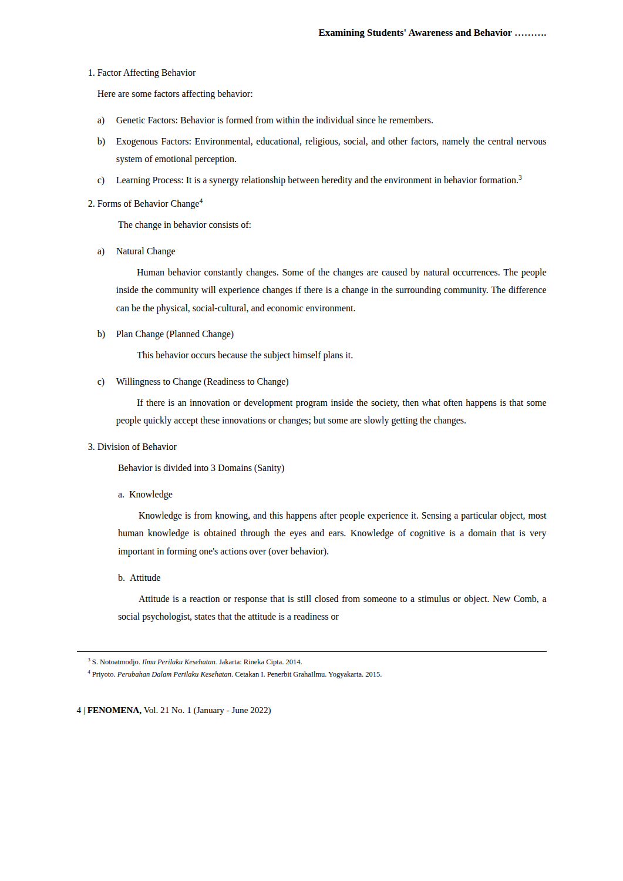Examining Students' Awareness and Behavior ……….
Factor Affecting Behavior
Here are some factors affecting behavior:
Genetic Factors: Behavior is formed from within the individual since he remembers.
Exogenous Factors: Environmental, educational, religious, social, and other factors, namely the central nervous system of emotional perception.
Learning Process: It is a synergy relationship between heredity and the environment in behavior formation.3
Forms of Behavior Change4
The change in behavior consists of:
Natural Change
Human behavior constantly changes. Some of the changes are caused by natural occurrences. The people inside the community will experience changes if there is a change in the surrounding community. The difference can be the physical, social-cultural, and economic environment.
Plan Change (Planned Change)
This behavior occurs because the subject himself plans it.
Willingness to Change (Readiness to Change)
If there is an innovation or development program inside the society, then what often happens is that some people quickly accept these innovations or changes; but some are slowly getting the changes.
Division of Behavior
Behavior is divided into 3 Domains (Sanity)
a. Knowledge
Knowledge is from knowing, and this happens after people experience it. Sensing a particular object, most human knowledge is obtained through the eyes and ears. Knowledge of cognitive is a domain that is very important in forming one's actions over (over behavior).
b. Attitude
Attitude is a reaction or response that is still closed from someone to a stimulus or object. New Comb, a social psychologist, states that the attitude is a readiness or
3 S. Notoatmodjo. Ilmu Perilaku Kesehatan. Jakarta: Rineka Cipta. 2014.
4 Priyoto. Perubahan Dalam Perilaku Kesehatan. Cetakan I. Penerbit GrahaIlmu. Yogyakarta. 2015.
4 | FENOMENA, Vol. 21 No. 1 (January - June 2022)